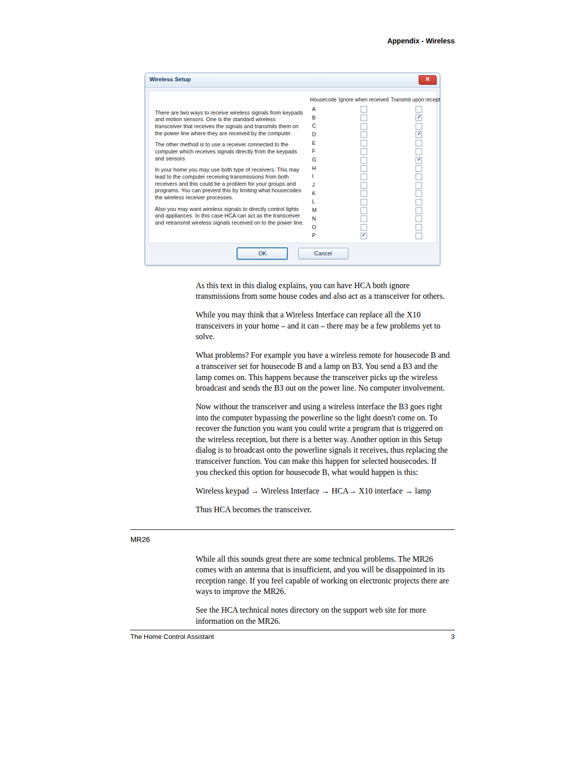Appendix - Wireless
Wireless Setup ✕
There are two ways to receive wireless signals from keypads and motion sensors. One is the standard wireless transceiver that receives the signals and transmits them on the power line where they are received by the computer.
The other method is to use a receiver connected to the computer which receives signals directly from the keypads and sensors
In your home you may use both type of receivers. This may lead to the computer receiving transmissions from both receivers and this could be a problem for your groups and programs. You can prevent this by limiting what housecodes the wireless receiver processes.
Also you may want wireless signals to directly control lights and appliances. In this case HCA can act as the transceiver and retransmit wireless signals received on to the power line.
| Housecode | Ignore when received | Transmit upon reception |
| --- | --- | --- |
| A | | |
| B | | |
| C | | |
| D | | |
| E | | |
| F | | |
| G | | |
| H | | |
| I | | |
| J | | |
| K | | |
| L | | |
| M | | |
| N | | |
| O | | |
| P | | |
OK Cancel
As this text in this dialog explains, you can have HCA both ignore transmissions from some house codes and also act as a transceiver for others.
While you may think that a Wireless Interface can replace all the X10 transceivers in your home – and it can – there may be a few problems yet to solve.
What problems? For example you have a wireless remote for housecode B and a transceiver set for housecode B and a lamp on B3. You send a B3 and the lamp comes on. This happens because the transceiver picks up the wireless broadcast and sends the B3 out on the power line. No computer involvement.
Now without the transceiver and using a wireless interface the B3 goes right into the computer bypassing the powerline so the light doesn't come on. To recover the function you want you could write a program that is triggered on the wireless reception, but there is a better way. Another option in this Setup dialog is to broadcast onto the powerline signals it receives, thus replacing the transceiver function. You can make this happen for selected housecodes. If you checked this option for housecode B, what would happen is this:
Wireless keypad → Wireless Interface → HCA→ X10 interface → lamp
Thus HCA becomes the transceiver.
MR26
While all this sounds great there are some technical problems. The MR26 comes with an antenna that is insufficient, and you will be disappointed in its reception range. If you feel capable of working on electronic projects there are ways to improve the MR26.
See the HCA technical notes directory on the support web site for more information on the MR26.
The Home Control Assistant
3